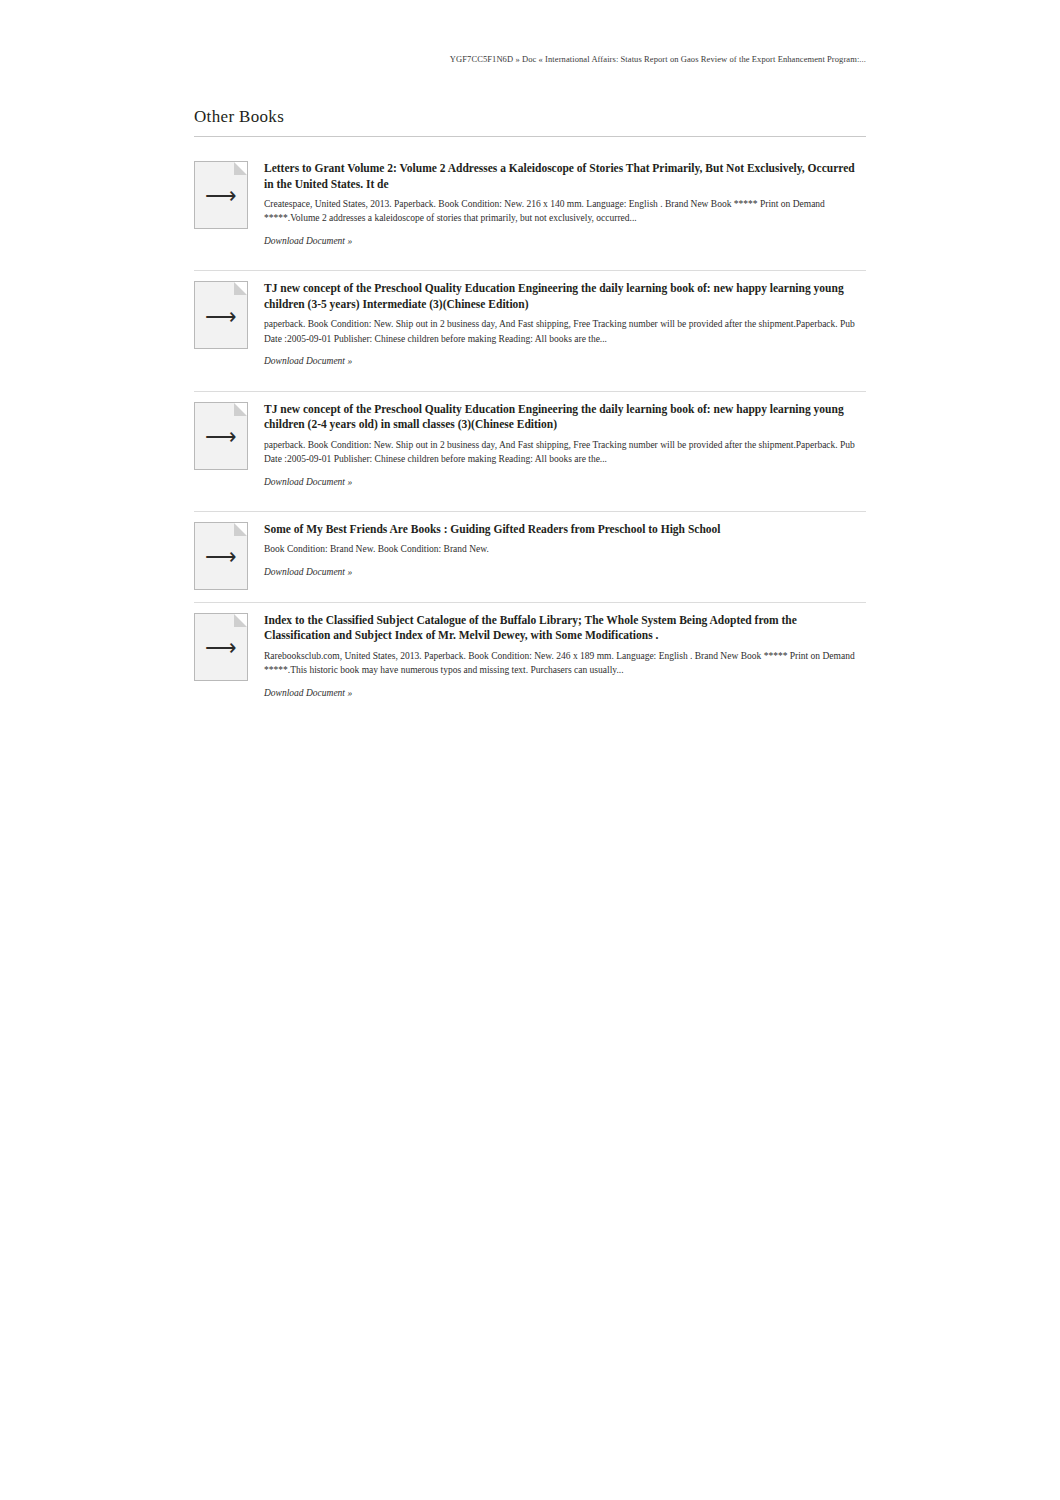YGF7CC5F1N6D » Doc « International Affairs: Status Report on Gaos Review of the Export Enhancement Program:...
Other Books
⟶
Letters to Grant Volume 2: Volume 2 Addresses a Kaleidoscope of Stories That Primarily, But Not Exclusively, Occurred in the United States. It de
Createspace, United States, 2013. Paperback. Book Condition: New. 216 x 140 mm. Language: English . Brand New Book ***** Print on Demand *****.Volume 2 addresses a kaleidoscope of stories that primarily, but not exclusively, occurred...
Download Document »
⟶
TJ new concept of the Preschool Quality Education Engineering the daily learning book of: new happy learning young children (3-5 years) Intermediate (3)(Chinese Edition)
paperback. Book Condition: New. Ship out in 2 business day, And Fast shipping, Free Tracking number will be provided after the shipment.Paperback. Pub Date :2005-09-01 Publisher: Chinese children before making Reading: All books are the...
Download Document »
⟶
TJ new concept of the Preschool Quality Education Engineering the daily learning book of: new happy learning young children (2-4 years old) in small classes (3)(Chinese Edition)
paperback. Book Condition: New. Ship out in 2 business day, And Fast shipping, Free Tracking number will be provided after the shipment.Paperback. Pub Date :2005-09-01 Publisher: Chinese children before making Reading: All books are the...
Download Document »
⟶
Some of My Best Friends Are Books : Guiding Gifted Readers from Preschool to High School
Book Condition: Brand New. Book Condition: Brand New.
Download Document »
⟶
Index to the Classified Subject Catalogue of the Buffalo Library; The Whole System Being Adopted from the Classification and Subject Index of Mr. Melvil Dewey, with Some Modifications .
Rarebooksclub.com, United States, 2013. Paperback. Book Condition: New. 246 x 189 mm. Language: English . Brand New Book ***** Print on Demand *****.This historic book may have numerous typos and missing text. Purchasers can usually...
Download Document »